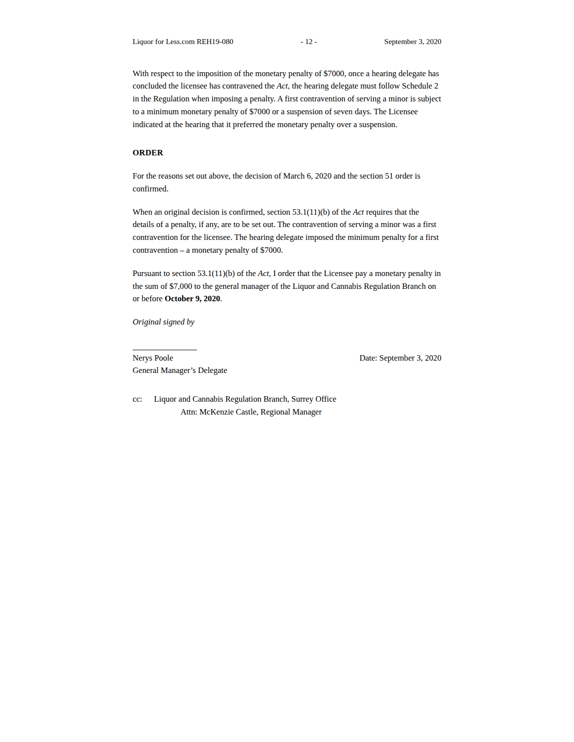Liquor for Less.com REH19-080 - 12 - September 3, 2020
With respect to the imposition of the monetary penalty of $7000, once a hearing delegate has concluded the licensee has contravened the Act, the hearing delegate must follow Schedule 2 in the Regulation when imposing a penalty. A first contravention of serving a minor is subject to a minimum monetary penalty of $7000 or a suspension of seven days. The Licensee indicated at the hearing that it preferred the monetary penalty over a suspension.
ORDER
For the reasons set out above, the decision of March 6, 2020 and the section 51 order is confirmed.
When an original decision is confirmed, section 53.1(11)(b) of the Act requires that the details of a penalty, if any, are to be set out. The contravention of serving a minor was a first contravention for the licensee. The hearing delegate imposed the minimum penalty for a first contravention – a monetary penalty of $7000.
Pursuant to section 53.1(11)(b) of the Act, I order that the Licensee pay a monetary penalty in the sum of $7,000 to the general manager of the Liquor and Cannabis Regulation Branch on or before October 9, 2020.
Original signed by
Nerys Poole Date: September 3, 2020
General Manager’s Delegate
cc:
Liquor and Cannabis Regulation Branch, Surrey Office
Attn: McKenzie Castle, Regional Manager